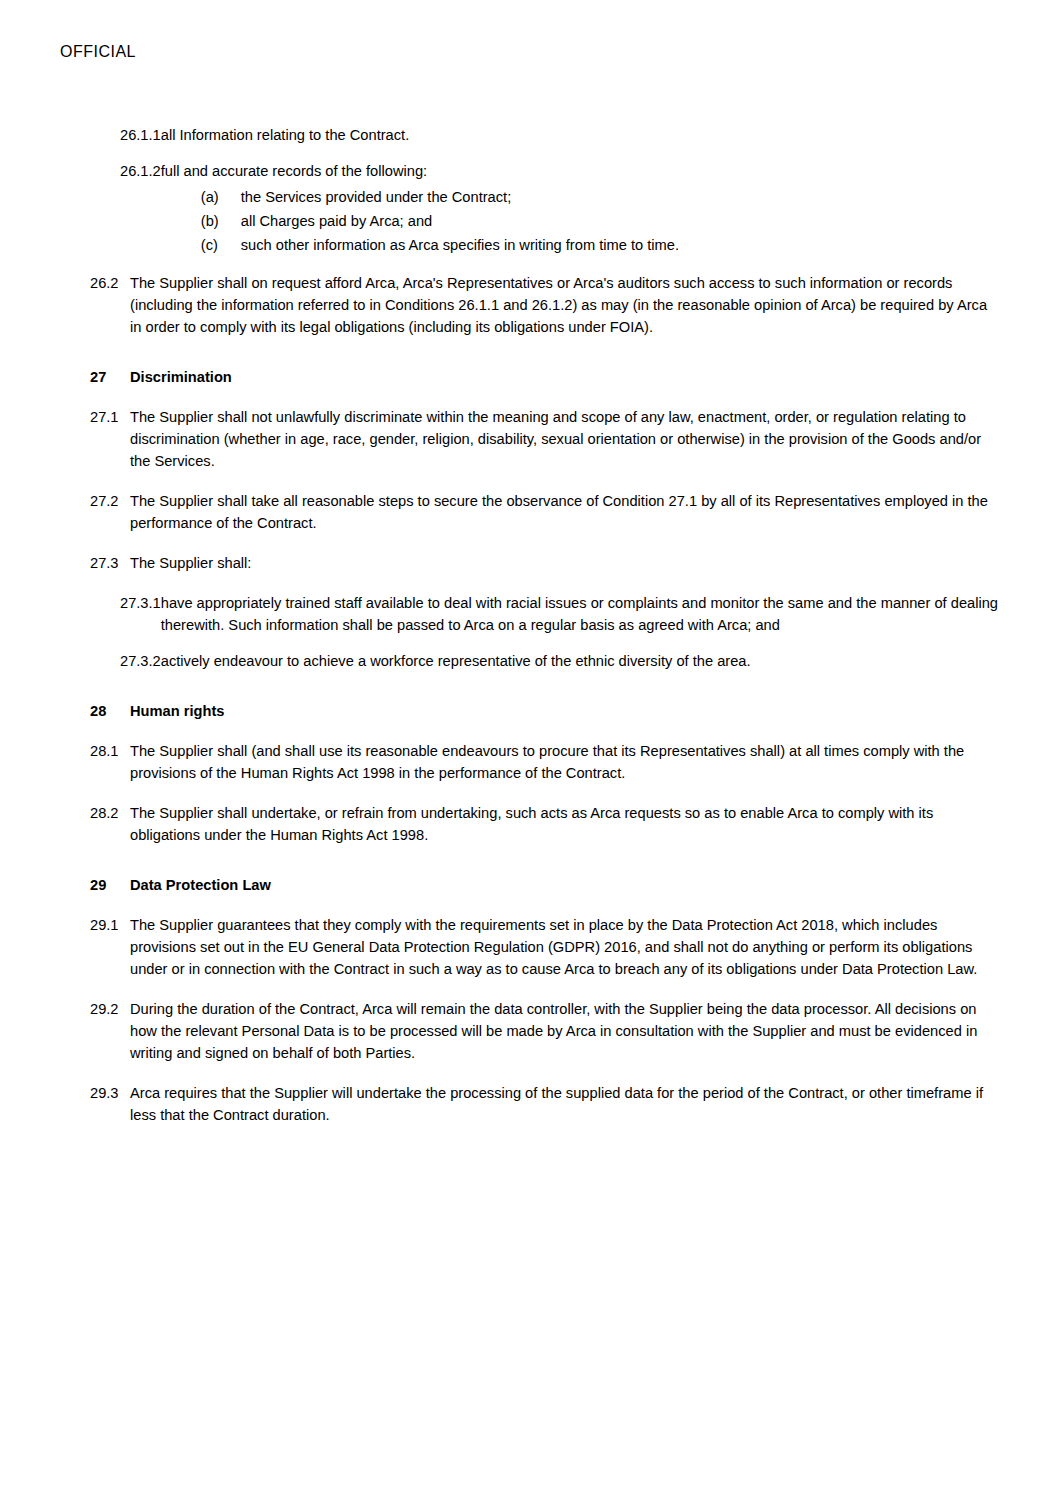OFFICIAL
26.1.1
all Information relating to the Contract.
26.1.2
full and accurate records of the following:
(a)
the Services provided under the Contract;
(b)
all Charges paid by Arca; and
(c)
such other information as Arca specifies in writing from time to time.
26.2
The Supplier shall on request afford Arca, Arca's Representatives or Arca's auditors such access to such information or records (including the information referred to in Conditions 26.1.1 and 26.1.2) as may (in the reasonable opinion of Arca) be required by Arca in order to comply with its legal obligations (including its obligations under FOIA).
27
Discrimination
27.1
The Supplier shall not unlawfully discriminate within the meaning and scope of any law, enactment, order, or regulation relating to discrimination (whether in age, race, gender, religion, disability, sexual orientation or otherwise) in the provision of the Goods and/or the Services.
27.2
The Supplier shall take all reasonable steps to secure the observance of Condition 27.1 by all of its Representatives employed in the performance of the Contract.
27.3
The Supplier shall:
27.3.1
have appropriately trained staff available to deal with racial issues or complaints and monitor the same and the manner of dealing therewith. Such information shall be passed to Arca on a regular basis as agreed with Arca; and
27.3.2
actively endeavour to achieve a workforce representative of the ethnic diversity of the area.
28
Human rights
28.1
The Supplier shall (and shall use its reasonable endeavours to procure that its Representatives shall) at all times comply with the provisions of the Human Rights Act 1998 in the performance of the Contract.
28.2
The Supplier shall undertake, or refrain from undertaking, such acts as Arca requests so as to enable Arca to comply with its obligations under the Human Rights Act 1998.
29
Data Protection Law
29.1
The Supplier guarantees that they comply with the requirements set in place by the Data Protection Act 2018, which includes provisions set out in the EU General Data Protection Regulation (GDPR) 2016, and shall not do anything or perform its obligations under or in connection with the Contract in such a way as to cause Arca to breach any of its obligations under Data Protection Law.
29.2
During the duration of the Contract, Arca will remain the data controller, with the Supplier being the data processor. All decisions on how the relevant Personal Data is to be processed will be made by Arca in consultation with the Supplier and must be evidenced in writing and signed on behalf of both Parties.
29.3
Arca requires that the Supplier will undertake the processing of the supplied data for the period of the Contract, or other timeframe if less that the Contract duration.